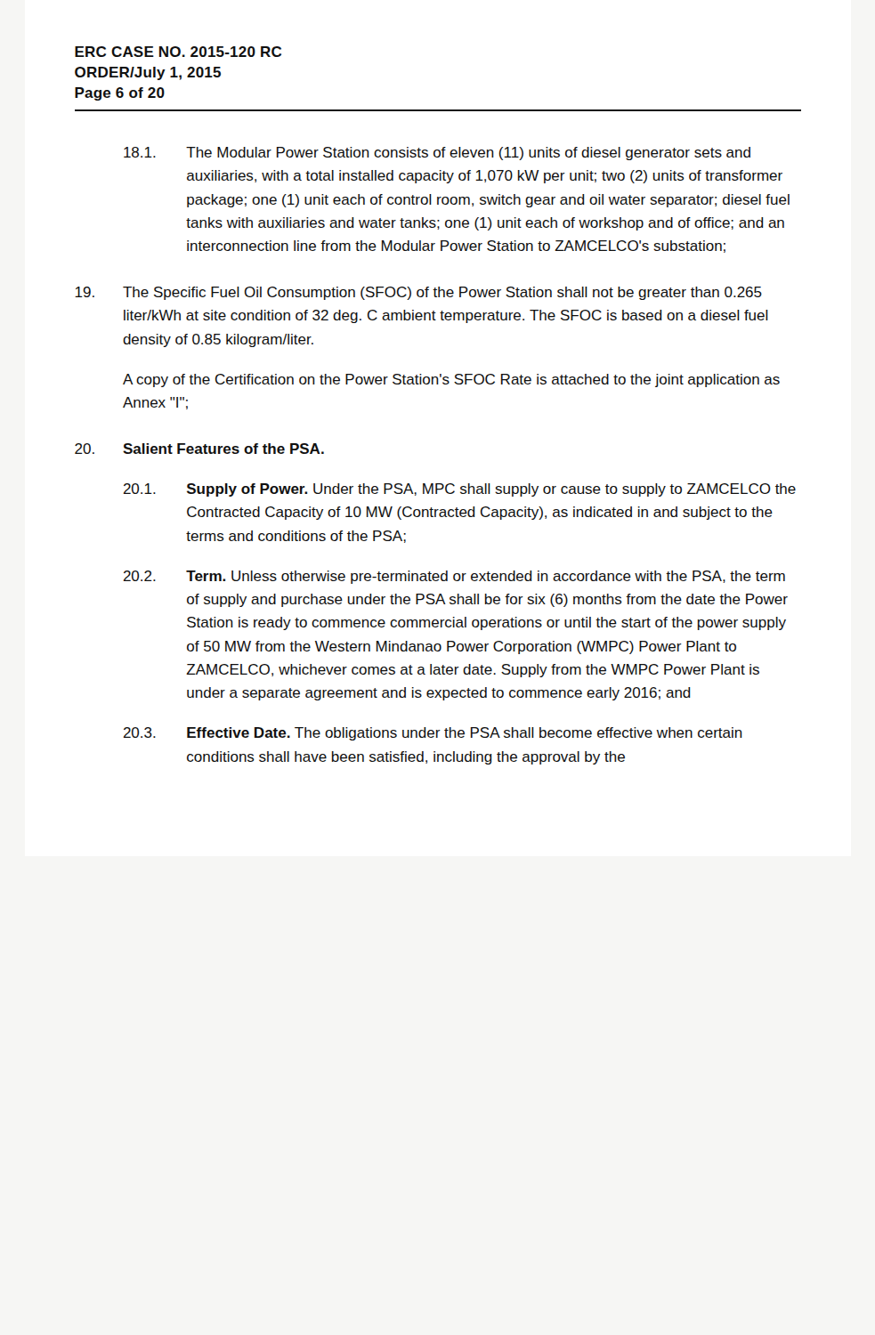ERC CASE NO. 2015-120 RC
ORDER/July 1, 2015
Page 6 of 20
18.1. The Modular Power Station consists of eleven (11) units of diesel generator sets and auxiliaries, with a total installed capacity of 1,070 kW per unit; two (2) units of transformer package; one (1) unit each of control room, switch gear and oil water separator; diesel fuel tanks with auxiliaries and water tanks; one (1) unit each of workshop and of office; and an interconnection line from the Modular Power Station to ZAMCELCO's substation;
19.
The Specific Fuel Oil Consumption (SFOC) of the Power Station shall not be greater than 0.265 liter/kWh at site condition of 32 deg. C ambient temperature. The SFOC is based on a diesel fuel density of 0.85 kilogram/liter.
A copy of the Certification on the Power Station's SFOC Rate is attached to the joint application as Annex "I";
20.
Salient Features of the PSA.
20.1. Supply of Power. Under the PSA, MPC shall supply or cause to supply to ZAMCELCO the Contracted Capacity of 10 MW (Contracted Capacity), as indicated in and subject to the terms and conditions of the PSA;
20.2. Term. Unless otherwise pre-terminated or extended in accordance with the PSA, the term of supply and purchase under the PSA shall be for six (6) months from the date the Power Station is ready to commence commercial operations or until the start of the power supply of 50 MW from the Western Mindanao Power Corporation (WMPC) Power Plant to ZAMCELCO, whichever comes at a later date. Supply from the WMPC Power Plant is under a separate agreement and is expected to commence early 2016; and
20.3. Effective Date. The obligations under the PSA shall become effective when certain conditions shall have been satisfied, including the approval by the